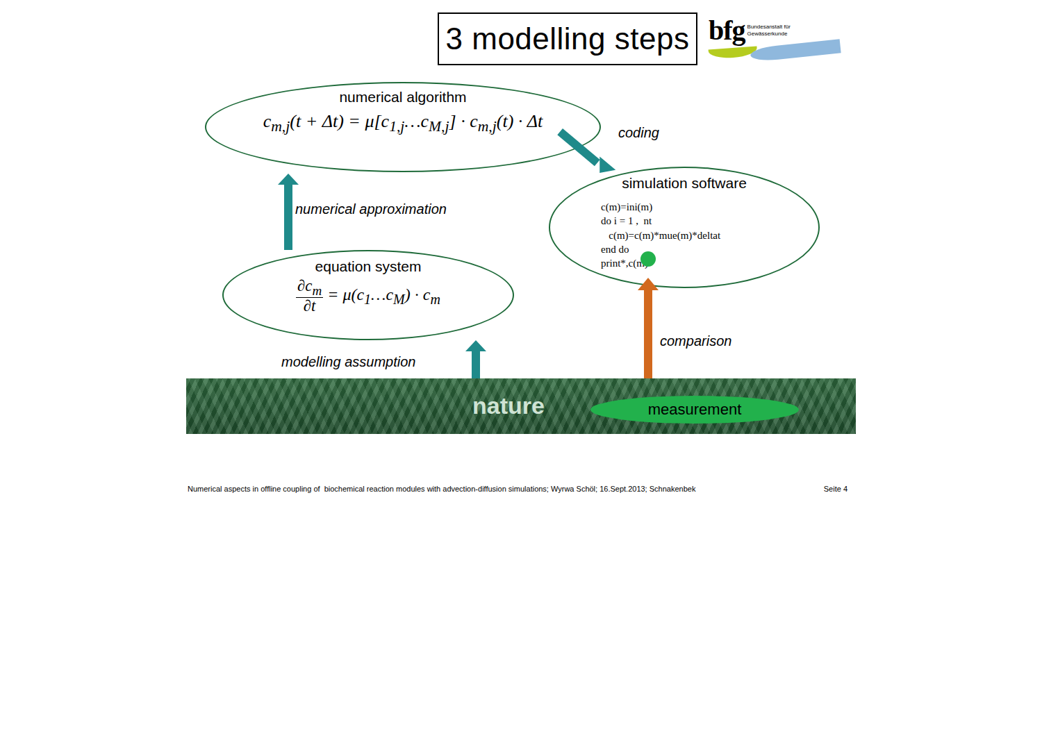3 modelling steps
bfg Bundesanstalt für
Gewässerkunde
numerical algorithm
cm,j(t + Δt) = μ[c1,j…cM,j] · cm,j(t) · Δt
simulation software
c(m)=ini(m) do i = 1 , nt c(m)=c(m)*mue(m)*deltat end do print*,c(m)
equation system
∂cm ∂t = μ(c1…cM) · cm
coding
numerical approximation
modelling assumption
comparison
nature
measurement
Numerical aspects in offline coupling of biochemical reaction modules with advection-diffusion simulations; Wyrwa Schöl; 16.Sept.2013; Schnakenbek
Seite 4